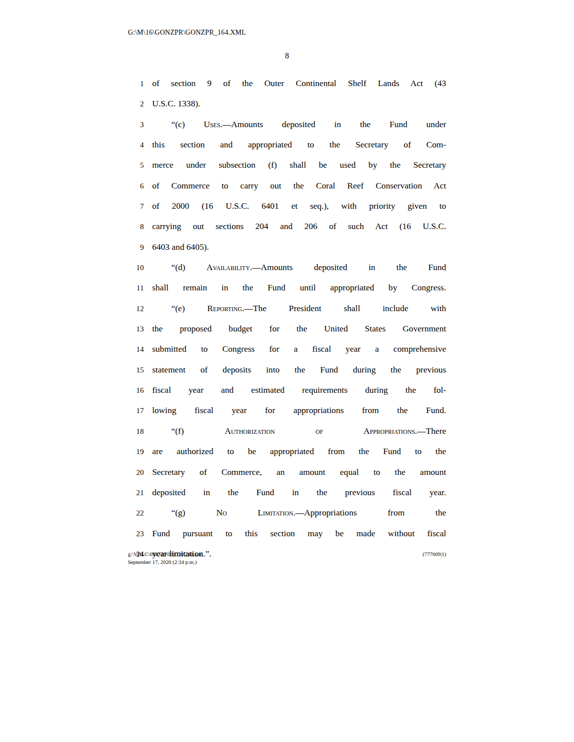G:\M\16\GONZPR\GONZPR_164.XML
8
1 of section 9 of the Outer Continental Shelf Lands Act (43
2 U.S.C. 1338).
3 “(c) Uses.—Amounts deposited in the Fund under
4 this section and appropriated to the Secretary of Com-
5 merce under subsection (f) shall be used by the Secretary
6 of Commerce to carry out the Coral Reef Conservation Act
7 of 2000 (16 U.S.C. 6401 et seq.), with priority given to
8 carrying out sections 204 and 206 of such Act (16 U.S.C.
96403 and 6405).
10 “(d) Availability.—Amounts deposited in the Fund
11 shall remain in the Fund until appropriated by Congress.
12 “(e) Reporting.—The President shall include with
13 the proposed budget for the United States Government
14 submitted to Congress for a fiscal year a comprehensive
15 statement of deposits into the Fund during the previous
16 fiscal year and estimated requirements during the fol-
17 lowing fiscal year for appropriations from the Fund.
18 “(f) Authorization of Appropriations.—There
19 are authorized to be appropriated from the Fund to the
20 Secretary of Commerce, an amount equal to the amount
21 deposited in the Fund in the previous fiscal year.
22 “(g) No Limitation.—Appropriations from the
23 Fund pursuant to this section may be made without fiscal
24 year limitation.”.
(777609|1) g:\VHLC\091720\091720.244.xml
September 17, 2020 (2:34 p.m.)